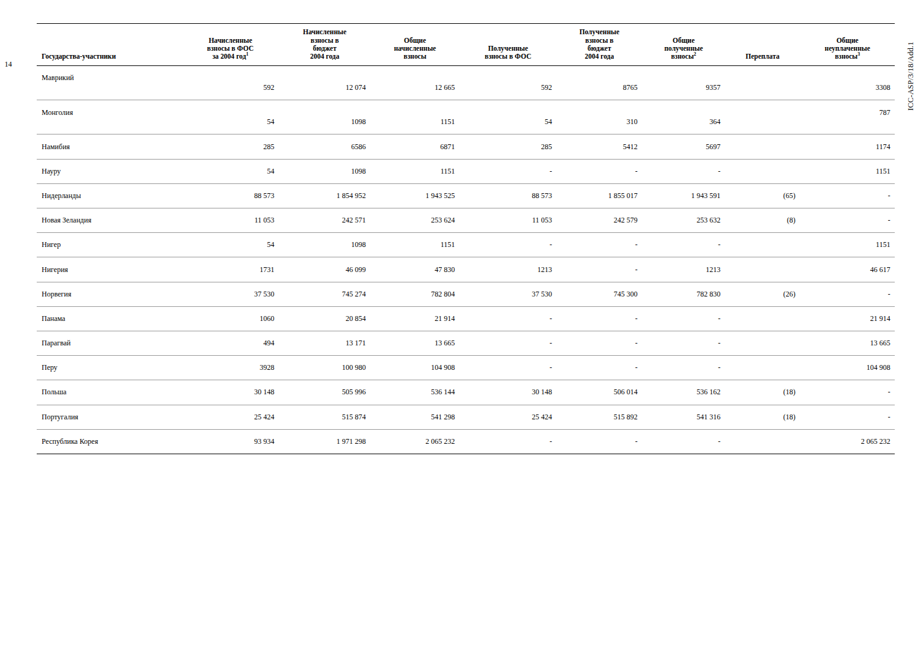14
ICC-ASP/3/18/Add.1
| Государства-участники | Начисленные взносы в ФОС за 2004 год 1 | Начисленные взносы в бюджет 2004 года | Общие начисленные взносы | Полученные взносы в ФОС | Полученные взносы в бюджет 2004 года | Общие полученные взносы 2 | Переплата | Общие неуплаченные взносы 3 |
| --- | --- | --- | --- | --- | --- | --- | --- | --- |
| Маврикий | 592 | 12 074 | 12 665 | 592 | 8765 | 9357 | | 3308 |
| Монголия | 54 | 1098 | 1151 | 54 | 310 | 364 | | 787 |
| Намибия | 285 | 6586 | 6871 | 285 | 5412 | 5697 | | 1174 |
| Науру | 54 | 1098 | 1151 | - | - | - | | 1151 |
| Нидерланды | 88 573 | 1 854 952 | 1 943 525 | 88 573 | 1 855 017 | 1 943 591 | (65) | - |
| Новая Зеландия | 11 053 | 242 571 | 253 624 | 11 053 | 242 579 | 253 632 | (8) | - |
| Нигер | 54 | 1098 | 1151 | - | - | - | | 1151 |
| Нигерия | 1731 | 46 099 | 47 830 | 1213 | - | 1213 | | 46 617 |
| Норвегия | 37 530 | 745 274 | 782 804 | 37 530 | 745 300 | 782 830 | (26) | - |
| Панама | 1060 | 20 854 | 21 914 | - | - | - | | 21 914 |
| Парагвай | 494 | 13 171 | 13 665 | - | - | - | | 13 665 |
| Перу | 3928 | 100 980 | 104 908 | - | - | - | | 104 908 |
| Польша | 30 148 | 505 996 | 536 144 | 30 148 | 506 014 | 536 162 | (18) | - |
| Португалия | 25 424 | 515 874 | 541 298 | 25 424 | 515 892 | 541 316 | (18) | - |
| Республика Корея | 93 934 | 1 971 298 | 2 065 232 | - | - | - | | 2 065 232 |